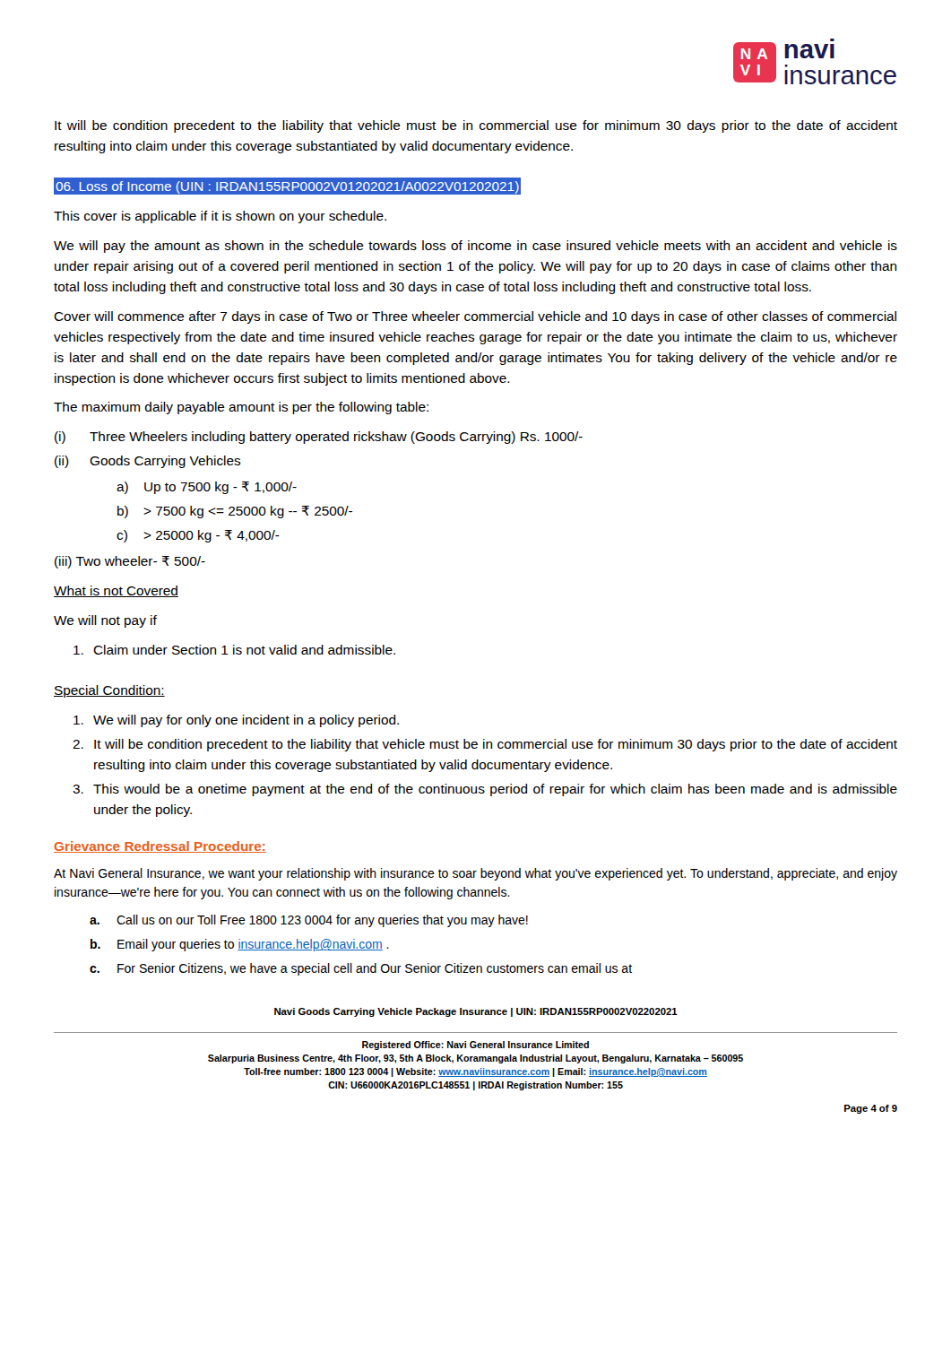N A
V I navi insurance
It will be condition precedent to the liability that vehicle must be in commercial use for minimum 30 days prior to the date of accident resulting into claim under this coverage substantiated by valid documentary evidence.
06. Loss of Income (UIN : IRDAN155RP0002V01202021/A0022V01202021)
This cover is applicable if it is shown on your schedule.
We will pay the amount as shown in the schedule towards loss of income in case insured vehicle meets with an accident and vehicle is under repair arising out of a covered peril mentioned in section 1 of the policy. We will pay for up to 20 days in case of claims other than total loss including theft and constructive total loss and 30 days in case of total loss including theft and constructive total loss.
Cover will commence after 7 days in case of Two or Three wheeler commercial vehicle and 10 days in case of other classes of commercial vehicles respectively from the date and time insured vehicle reaches garage for repair or the date you intimate the claim to us, whichever is later and shall end on the date repairs have been completed and/or garage intimates You for taking delivery of the vehicle and/or re inspection is done whichever occurs first subject to limits mentioned above.
The maximum daily payable amount is per the following table:
(i) Three Wheelers including battery operated rickshaw (Goods Carrying) Rs. 1000/-
(ii) Goods Carrying Vehicles
a) Up to 7500 kg - ₹ 1,000/-
b)> 7500 kg <= 25000 kg -- ₹ 2500/-
c)> 25000 kg - ₹ 4,000/-
(iii) Two wheeler- ₹ 500/-
What is not Covered
We will not pay if
Claim under Section 1 is not valid and admissible.
Special Condition:
We will pay for only one incident in a policy period.
It will be condition precedent to the liability that vehicle must be in commercial use for minimum 30 days prior to the date of accident resulting into claim under this coverage substantiated by valid documentary evidence.
This would be a onetime payment at the end of the continuous period of repair for which claim has been made and is admissible under the policy.
Grievance Redressal Procedure:
At Navi General Insurance, we want your relationship with insurance to soar beyond what you've experienced yet. To understand, appreciate, and enjoy insurance—we're here for you. You can connect with us on the following channels.
a. Call us on our Toll Free 1800 123 0004 for any queries that you may have!
b. Email your queries to insurance.help@navi.com .
c. For Senior Citizens, we have a special cell and Our Senior Citizen customers can email us at
Navi Goods Carrying Vehicle Package Insurance | UIN: IRDAN155RP0002V02202021
Registered Office: Navi General Insurance Limited
Salarpuria Business Centre, 4th Floor, 93, 5th A Block, Koramangala Industrial Layout, Bengaluru, Karnataka – 560095
Toll-free number: 1800 123 0004 | Website: www.naviinsurance.com | Email: insurance.help@navi.com
CIN: U66000KA2016PLC148551 | IRDAI Registration Number: 155
Page 4 of 9